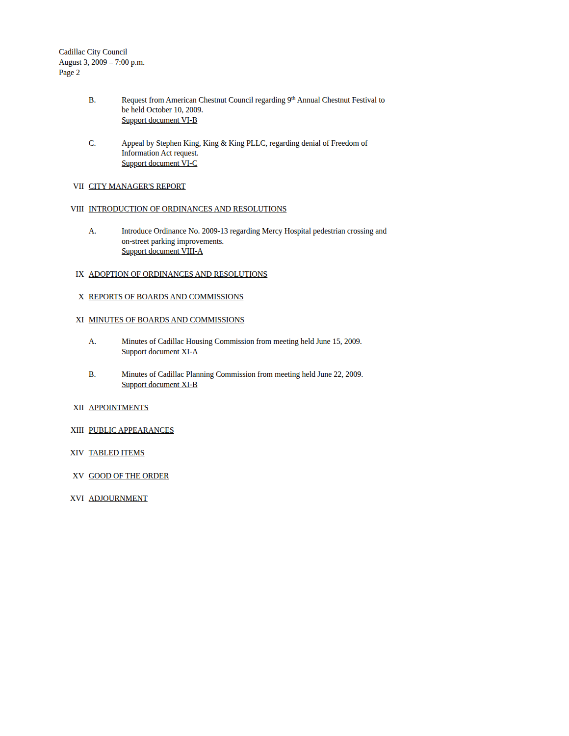Cadillac City Council
August 3, 2009 – 7:00 p.m.
Page 2
B.
Request from American Chestnut Council regarding 9th Annual Chestnut Festival to be held October 10, 2009. Support document VI-B
C.
Appeal by Stephen King, King & King PLLC, regarding denial of Freedom of Information Act request. Support document VI-C
VII
CITY MANAGER'S REPORT
VIII
INTRODUCTION OF ORDINANCES AND RESOLUTIONS
A.
Introduce Ordinance No. 2009-13 regarding Mercy Hospital pedestrian crossing and on-street parking improvements. Support document VIII-A
IX
ADOPTION OF ORDINANCES AND RESOLUTIONS
X
REPORTS OF BOARDS AND COMMISSIONS
XI
MINUTES OF BOARDS AND COMMISSIONS
A.
Minutes of Cadillac Housing Commission from meeting held June 15, 2009. Support document XI-A
B.
Minutes of Cadillac Planning Commission from meeting held June 22, 2009. Support document XI-B
XII
APPOINTMENTS
XIII
PUBLIC APPEARANCES
XIV
TABLED ITEMS
XV
GOOD OF THE ORDER
XVI
ADJOURNMENT